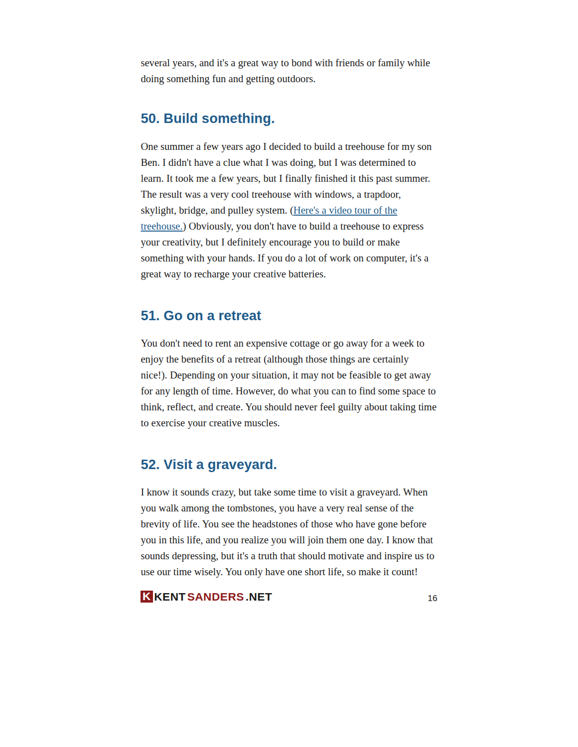several years, and it's a great way to bond with friends or family while doing something fun and getting outdoors.
50. Build something.
One summer a few years ago I decided to build a treehouse for my son Ben. I didn't have a clue what I was doing, but I was determined to learn. It took me a few years, but I finally finished it this past summer. The result was a very cool treehouse with windows, a trapdoor, skylight, bridge, and pulley system. (Here's a video tour of the treehouse.) Obviously, you don't have to build a treehouse to express your creativity, but I definitely encourage you to build or make something with your hands. If you do a lot of work on computer, it's a great way to recharge your creative batteries.
51. Go on a retreat
You don't need to rent an expensive cottage or go away for a week to enjoy the benefits of a retreat (although those things are certainly nice!). Depending on your situation, it may not be feasible to get away for any length of time. However, do what you can to find some space to think, reflect, and create. You should never feel guilty about taking time to exercise your creative muscles.
52. Visit a graveyard.
I know it sounds crazy, but take some time to visit a graveyard. When you walk among the tombstones, you have a very real sense of the brevity of life. You see the headstones of those who have gone before you in this life, and you realize you will join them one day. I know that sounds depressing, but it's a truth that should motivate and inspire us to use our time wisely. You only have one short life, so make it count!
KKENT SANDERS.NET 16